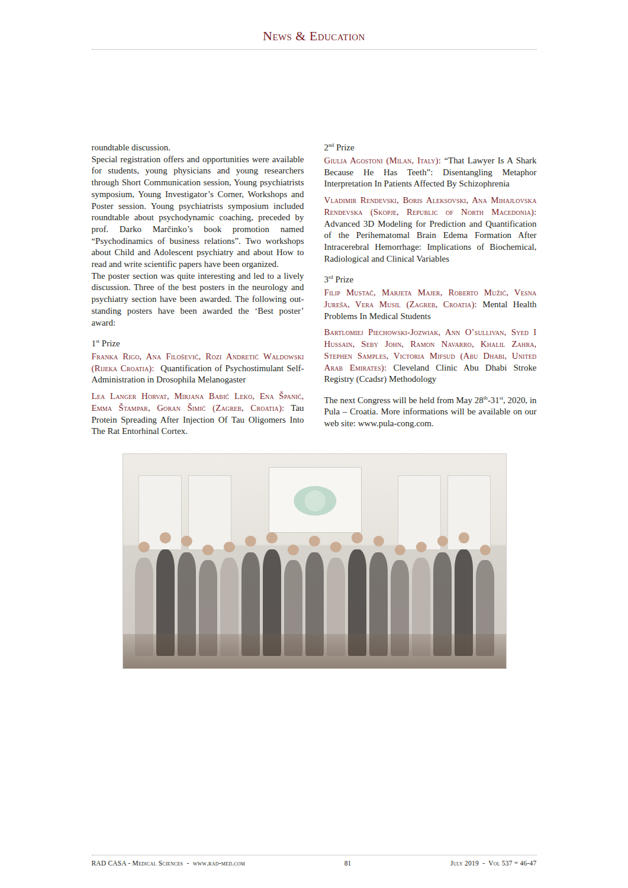News & Education
roundtable discussion.
Special registration offers and opportunities were available for students, young physicians and young researchers through Short Communication session, Young psychiatrists symposium, Young Investigator’s Corner, Workshops and Poster session. Young psychiatrists symposium included roundtable about psychodynamic coaching, preceded by prof. Darko Marčinko’s book promotion named “Psychodinamics of business relations”. Two workshops about Child and Adolescent psychiatry and about How to read and write scientific papers have been organized.
The poster section was quite interesting and led to a lively discussion. Three of the best posters in the neurology and psychiatry section have been awarded. The following outstanding posters have been awarded the ‘Best poster’ award:
1st Prize
Franka Rigo, Ana Filošević, Rozi Andretić Waldowski (Rijeka Croatia): Quantification of Psychostimulant Self-Administration in Drosophila Melanogaster
Lea Langer Horvat, Mirjana Babić Leko, Ena Španić, Emma Štampar, Goran Šimić (Zagreb, Croatia): Tau Protein Spreading After Injection Of Tau Oligomers Into The Rat Entorhinal Cortex.
2nd Prize
Giulia Agostoni (Milan, Italy): “That Lawyer Is A Shark Because He Has Teeth”: Disentangling Metaphor Interpretation In Patients Affected By Schizophrenia
Vladimir Rendevski, Boris Aleksovski, Ana Mihajlovska Rendevska (Skopje, Republic of North Macedonia): Advanced 3D Modeling for Prediction and Quantification of the Perihematomal Brain Edema Formation After Intracerebral Hemorrhage: Implications of Biochemical, Radiological and Clinical Variables
3rd Prize
Filip Mustač, Marjeta Majer, Roberto Mužić, Vesna Jureša, Vera Musil (Zagreb, Croatia): Mental Health Problems In Medical Students
Bartlomiej Piechowski-Jozwiak, Ann O’sullivan, Syed I Hussain, Seby John, Ramon Navarro, Khalil Zahra, Stephen Samples, Victoria Mifsud (Abu Dhabi, United Arab Emirates): Cleveland Clinic Abu Dhabi Stroke Registry (Ccadsr) Methodology
The next Congress will be held from May 28th-31st, 2020, in Pula – Croatia. More informations will be available on our web site: www.pula-cong.com.
RAD CASA - Medical Sciences - www.rad-med.com
81
July 2019 - Vol 537 = 46-47